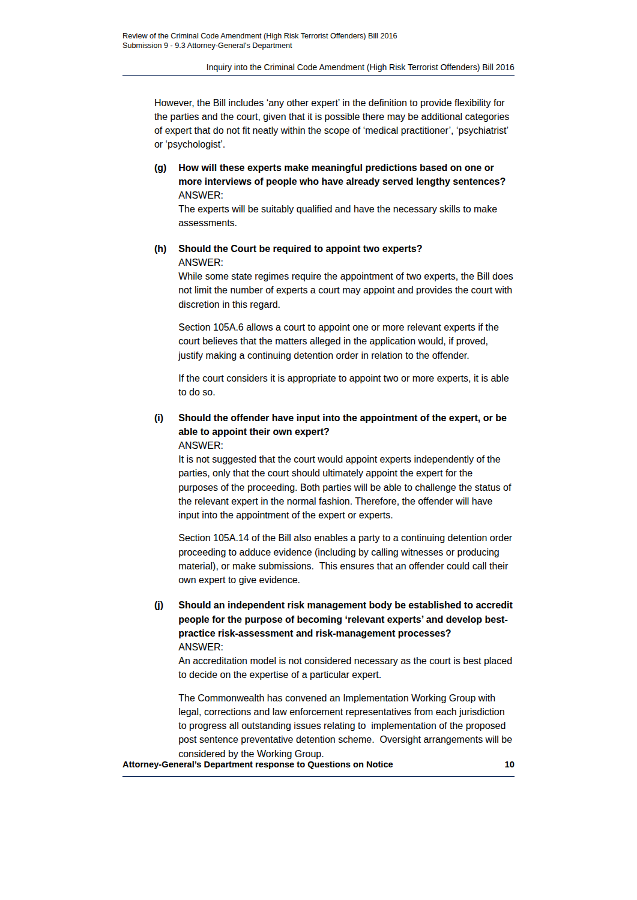Review of the Criminal Code Amendment (High Risk Terrorist Offenders) Bill 2016
Submission 9 - 9.3 Attorney-General's Department
Inquiry into the Criminal Code Amendment (High Risk Terrorist Offenders) Bill 2016
However, the Bill includes ‘any other expert’ in the definition to provide flexibility for the parties and the court, given that it is possible there may be additional categories of expert that do not fit neatly within the scope of ‘medical practitioner’, ‘psychiatrist’ or ‘psychologist’.
(g) How will these experts make meaningful predictions based on one or more interviews of people who have already served lengthy sentences?
ANSWER: The experts will be suitably qualified and have the necessary skills to make assessments.
(h) Should the Court be required to appoint two experts?
ANSWER: While some state regimes require the appointment of two experts, the Bill does not limit the number of experts a court may appoint and provides the court with discretion in this regard.
Section 105A.6 allows a court to appoint one or more relevant experts if the court believes that the matters alleged in the application would, if proved, justify making a continuing detention order in relation to the offender.
If the court considers it is appropriate to appoint two or more experts, it is able to do so.
(i) Should the offender have input into the appointment of the expert, or be able to appoint their own expert?
ANSWER: It is not suggested that the court would appoint experts independently of the parties, only that the court should ultimately appoint the expert for the purposes of the proceeding. Both parties will be able to challenge the status of the relevant expert in the normal fashion. Therefore, the offender will have input into the appointment of the expert or experts.
Section 105A.14 of the Bill also enables a party to a continuing detention order proceeding to adduce evidence (including by calling witnesses or producing material), or make submissions. This ensures that an offender could call their own expert to give evidence.
(j) Should an independent risk management body be established to accredit people for the purpose of becoming ‘relevant experts’ and develop best-practice risk-assessment and risk-management processes?
ANSWER: An accreditation model is not considered necessary as the court is best placed to decide on the expertise of a particular expert.
The Commonwealth has convened an Implementation Working Group with legal, corrections and law enforcement representatives from each jurisdiction to progress all outstanding issues relating to implementation of the proposed post sentence preventative detention scheme. Oversight arrangements will be considered by the Working Group.
Attorney-General’s Department response to Questions on Notice 10